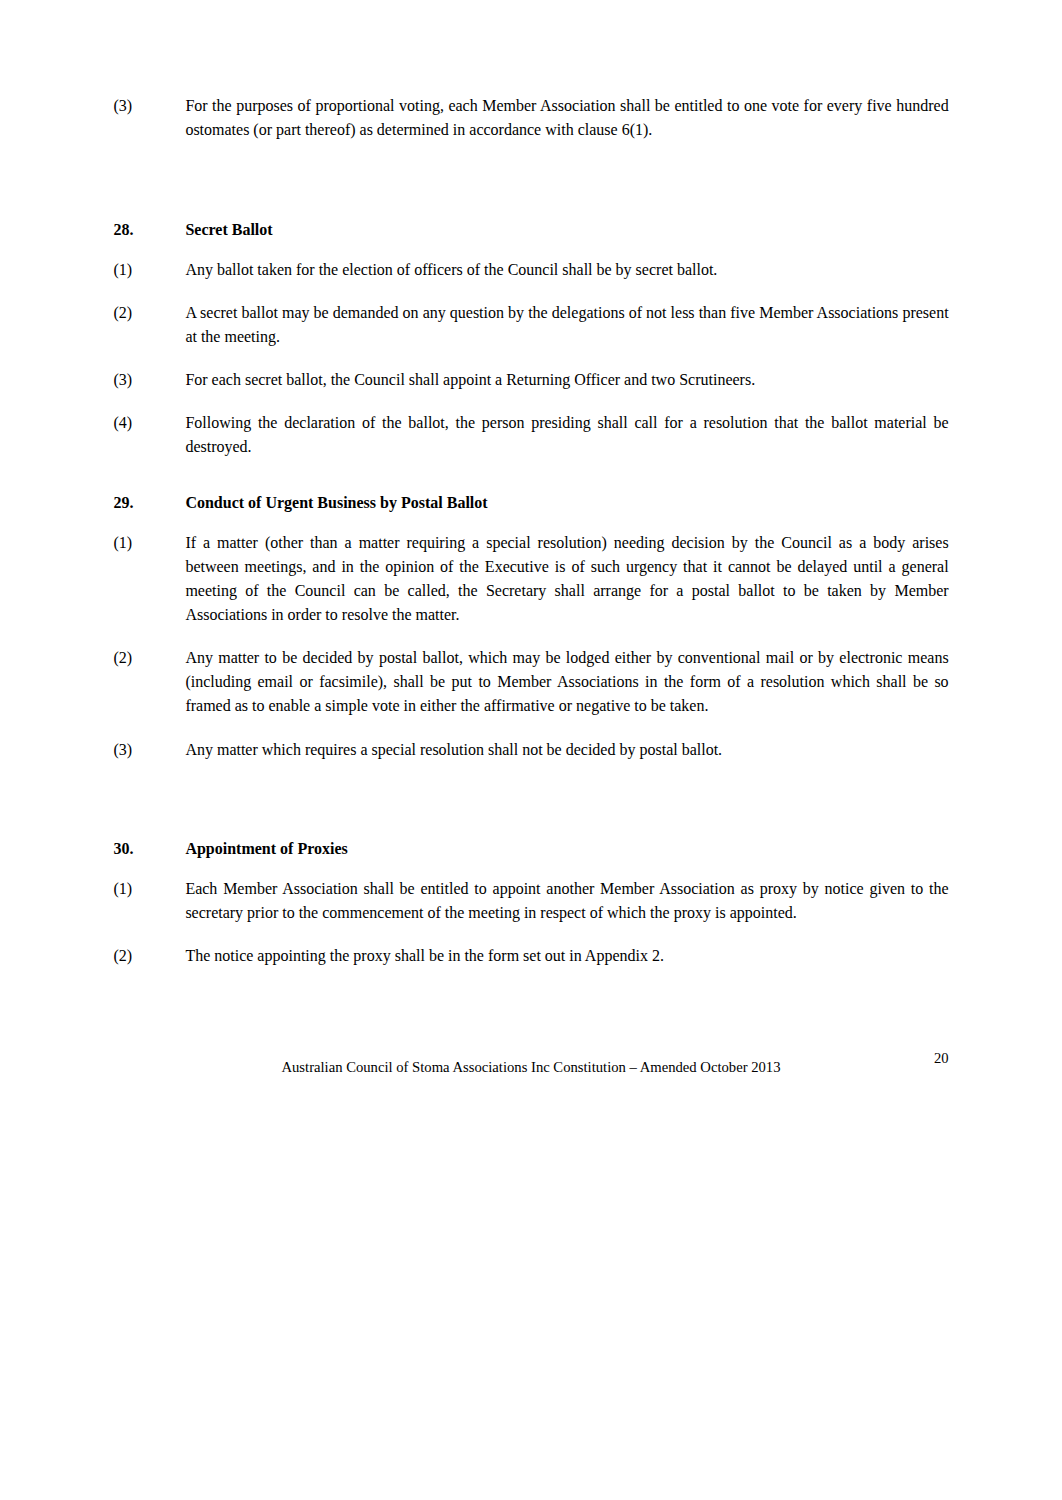(3) For the purposes of proportional voting, each Member Association shall be entitled to one vote for every five hundred ostomates (or part thereof) as determined in accordance with clause 6(1).
28. Secret Ballot
(1) Any ballot taken for the election of officers of the Council shall be by secret ballot.
(2) A secret ballot may be demanded on any question by the delegations of not less than five Member Associations present at the meeting.
(3) For each secret ballot, the Council shall appoint a Returning Officer and two Scrutineers.
(4) Following the declaration of the ballot, the person presiding shall call for a resolution that the ballot material be destroyed.
29. Conduct of Urgent Business by Postal Ballot
(1) If a matter (other than a matter requiring a special resolution) needing decision by the Council as a body arises between meetings, and in the opinion of the Executive is of such urgency that it cannot be delayed until a general meeting of the Council can be called, the Secretary shall arrange for a postal ballot to be taken by Member Associations in order to resolve the matter.
(2) Any matter to be decided by postal ballot, which may be lodged either by conventional mail or by electronic means (including email or facsimile), shall be put to Member Associations in the form of a resolution which shall be so framed as to enable a simple vote in either the affirmative or negative to be taken.
(3) Any matter which requires a special resolution shall not be decided by postal ballot.
30. Appointment of Proxies
(1) Each Member Association shall be entitled to appoint another Member Association as proxy by notice given to the secretary prior to the commencement of the meeting in respect of which the proxy is appointed.
(2) The notice appointing the proxy shall be in the form set out in Appendix 2.
Australian Council of Stoma Associations Inc Constitution – Amended October 2013 20